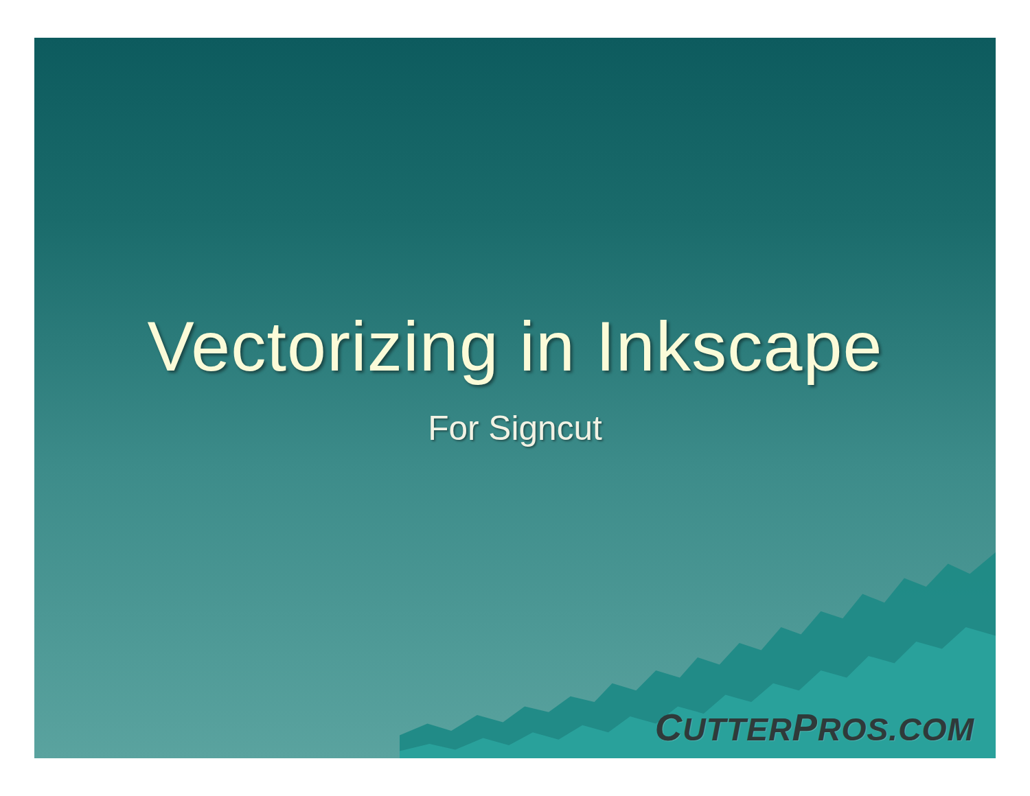Vectorizing in Inkscape
For Signcut
CUTTERPROS.COM